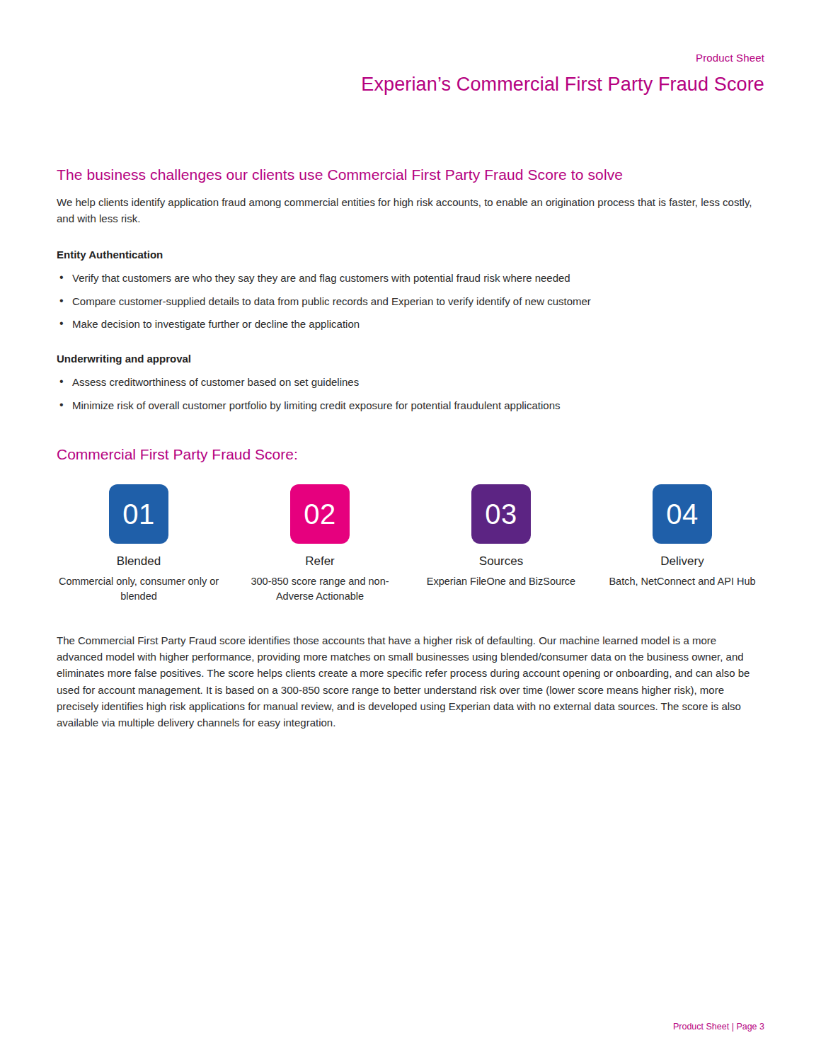Product Sheet
Experian’s Commercial First Party Fraud Score
The business challenges our clients use Commercial First Party Fraud Score to solve
We help clients identify application fraud among commercial entities for high risk accounts, to enable an origination process that is faster, less costly, and with less risk.
Entity Authentication
Verify that customers are who they say they are and flag customers with potential fraud risk where needed
Compare customer-supplied details to data from public records and Experian to verify identify of new customer
Make decision to investigate further or decline the application
Underwriting and approval
Assess creditworthiness of customer based on set guidelines
Minimize risk of overall customer portfolio by limiting credit exposure for potential fraudulent applications
Commercial First Party Fraud Score:
01
Blended
Commercial only, consumer only or blended
02
Refer
300-850 score range and non-Adverse Actionable
03
Sources
Experian FileOne and BizSource
04
Delivery
Batch, NetConnect and API Hub
The Commercial First Party Fraud score identifies those accounts that have a higher risk of defaulting. Our machine learned model is a more advanced model with higher performance, providing more matches on small businesses using blended/consumer data on the business owner, and eliminates more false positives. The score helps clients create a more specific refer process during account opening or onboarding, and can also be used for account management. It is based on a 300-850 score range to better understand risk over time (lower score means higher risk), more precisely identifies high risk applications for manual review, and is developed using Experian data with no external data sources. The score is also available via multiple delivery channels for easy integration.
Product Sheet | Page 3